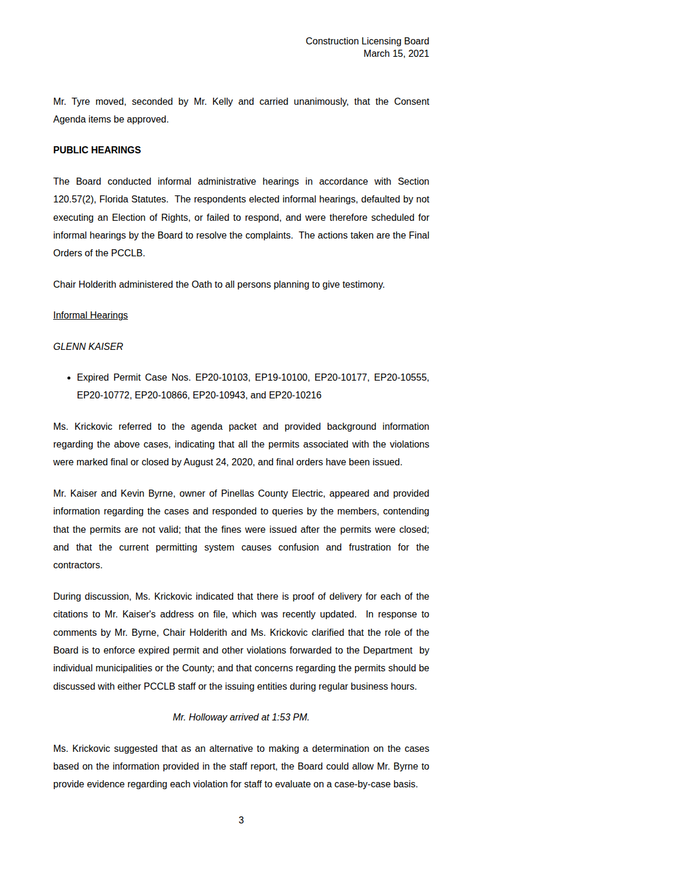Construction Licensing Board
March 15, 2021
Mr. Tyre moved, seconded by Mr. Kelly and carried unanimously, that the Consent Agenda items be approved.
PUBLIC HEARINGS
The Board conducted informal administrative hearings in accordance with Section 120.57(2), Florida Statutes. The respondents elected informal hearings, defaulted by not executing an Election of Rights, or failed to respond, and were therefore scheduled for informal hearings by the Board to resolve the complaints. The actions taken are the Final Orders of the PCCLB.
Chair Holderith administered the Oath to all persons planning to give testimony.
Informal Hearings
GLENN KAISER
Expired Permit Case Nos. EP20-10103, EP19-10100, EP20-10177, EP20-10555, EP20-10772, EP20-10866, EP20-10943, and EP20-10216
Ms. Krickovic referred to the agenda packet and provided background information regarding the above cases, indicating that all the permits associated with the violations were marked final or closed by August 24, 2020, and final orders have been issued.
Mr. Kaiser and Kevin Byrne, owner of Pinellas County Electric, appeared and provided information regarding the cases and responded to queries by the members, contending that the permits are not valid; that the fines were issued after the permits were closed; and that the current permitting system causes confusion and frustration for the contractors.
During discussion, Ms. Krickovic indicated that there is proof of delivery for each of the citations to Mr. Kaiser's address on file, which was recently updated. In response to comments by Mr. Byrne, Chair Holderith and Ms. Krickovic clarified that the role of the Board is to enforce expired permit and other violations forwarded to the Department by individual municipalities or the County; and that concerns regarding the permits should be discussed with either PCCLB staff or the issuing entities during regular business hours.
Mr. Holloway arrived at 1:53 PM.
Ms. Krickovic suggested that as an alternative to making a determination on the cases based on the information provided in the staff report, the Board could allow Mr. Byrne to provide evidence regarding each violation for staff to evaluate on a case-by-case basis.
3